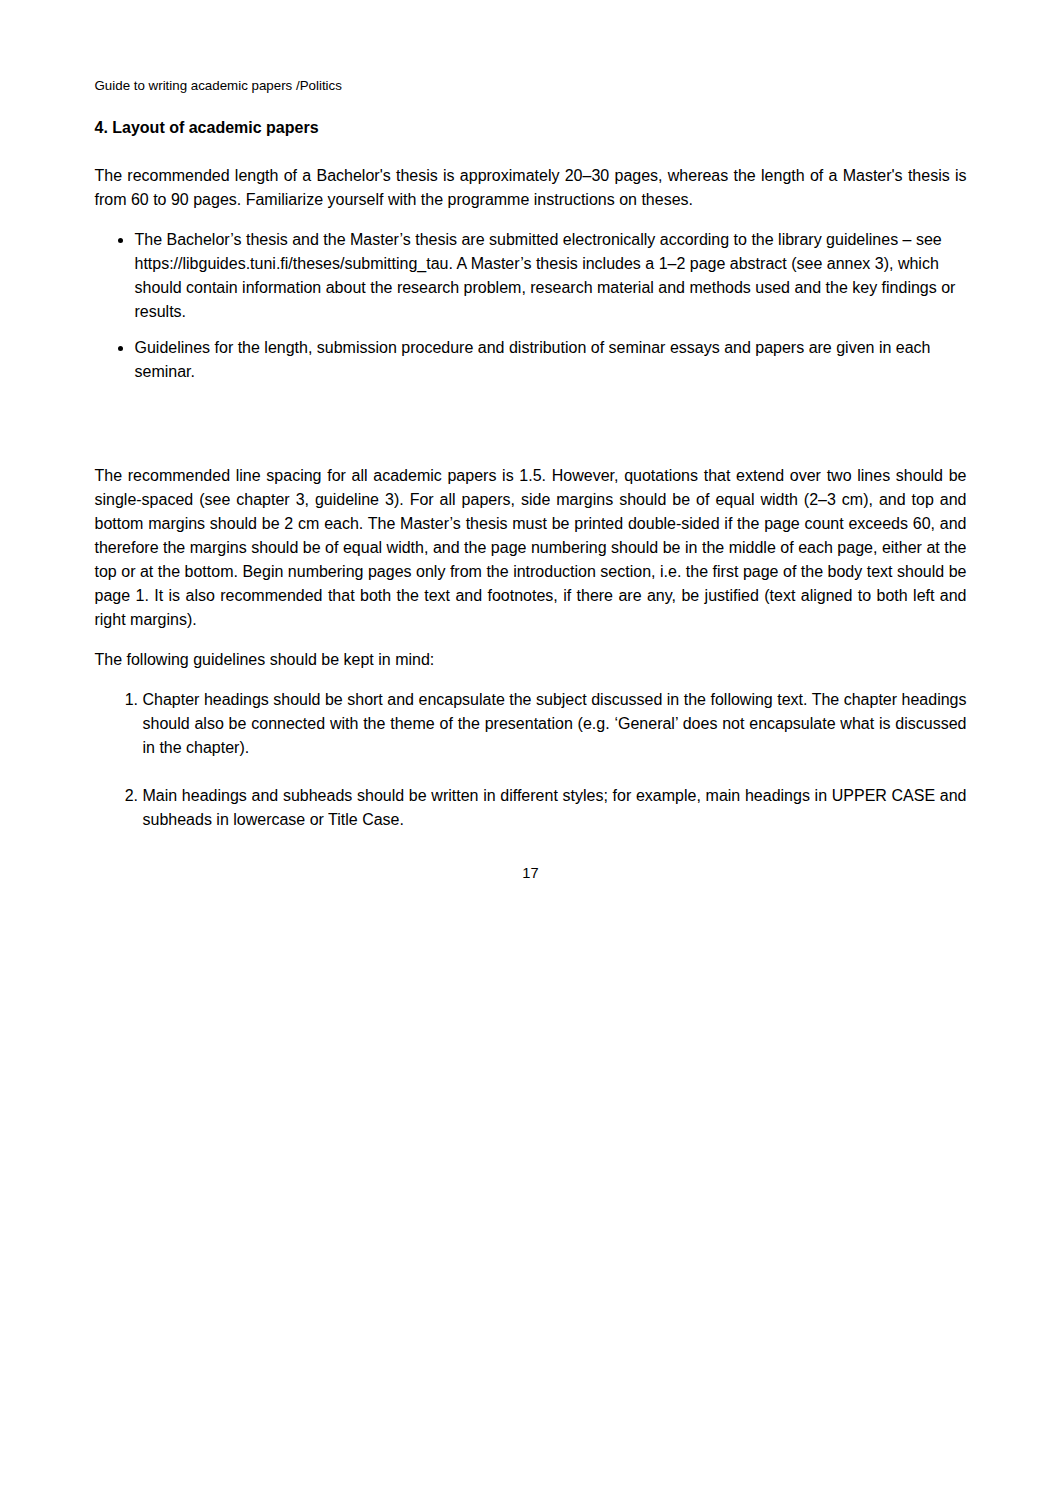Guide to writing academic papers /Politics
4. Layout of academic papers
The recommended length of a Bachelor's thesis is approximately 20–30 pages, whereas the length of a Master's thesis is from 60 to 90 pages. Familiarize yourself with the programme instructions on theses.
The Bachelor’s thesis and the Master’s thesis are submitted electronically according to the library guidelines – see https://libguides.tuni.fi/theses/submitting_tau. A Master’s thesis includes a 1–2 page abstract (see annex 3), which should contain information about the research problem, research material and methods used and the key findings or results.
Guidelines for the length, submission procedure and distribution of seminar essays and papers are given in each seminar.
The recommended line spacing for all academic papers is 1.5. However, quotations that extend over two lines should be single-spaced (see chapter 3, guideline 3). For all papers, side margins should be of equal width (2–3 cm), and top and bottom margins should be 2 cm each. The Master’s thesis must be printed double-sided if the page count exceeds 60, and therefore the margins should be of equal width, and the page numbering should be in the middle of each page, either at the top or at the bottom. Begin numbering pages only from the introduction section, i.e. the first page of the body text should be page 1. It is also recommended that both the text and footnotes, if there are any, be justified (text aligned to both left and right margins).
The following guidelines should be kept in mind:
Chapter headings should be short and encapsulate the subject discussed in the following text. The chapter headings should also be connected with the theme of the presentation (e.g. ‘General’ does not encapsulate what is discussed in the chapter).
Main headings and subheads should be written in different styles; for example, main headings in UPPER CASE and subheads in lowercase or Title Case.
17